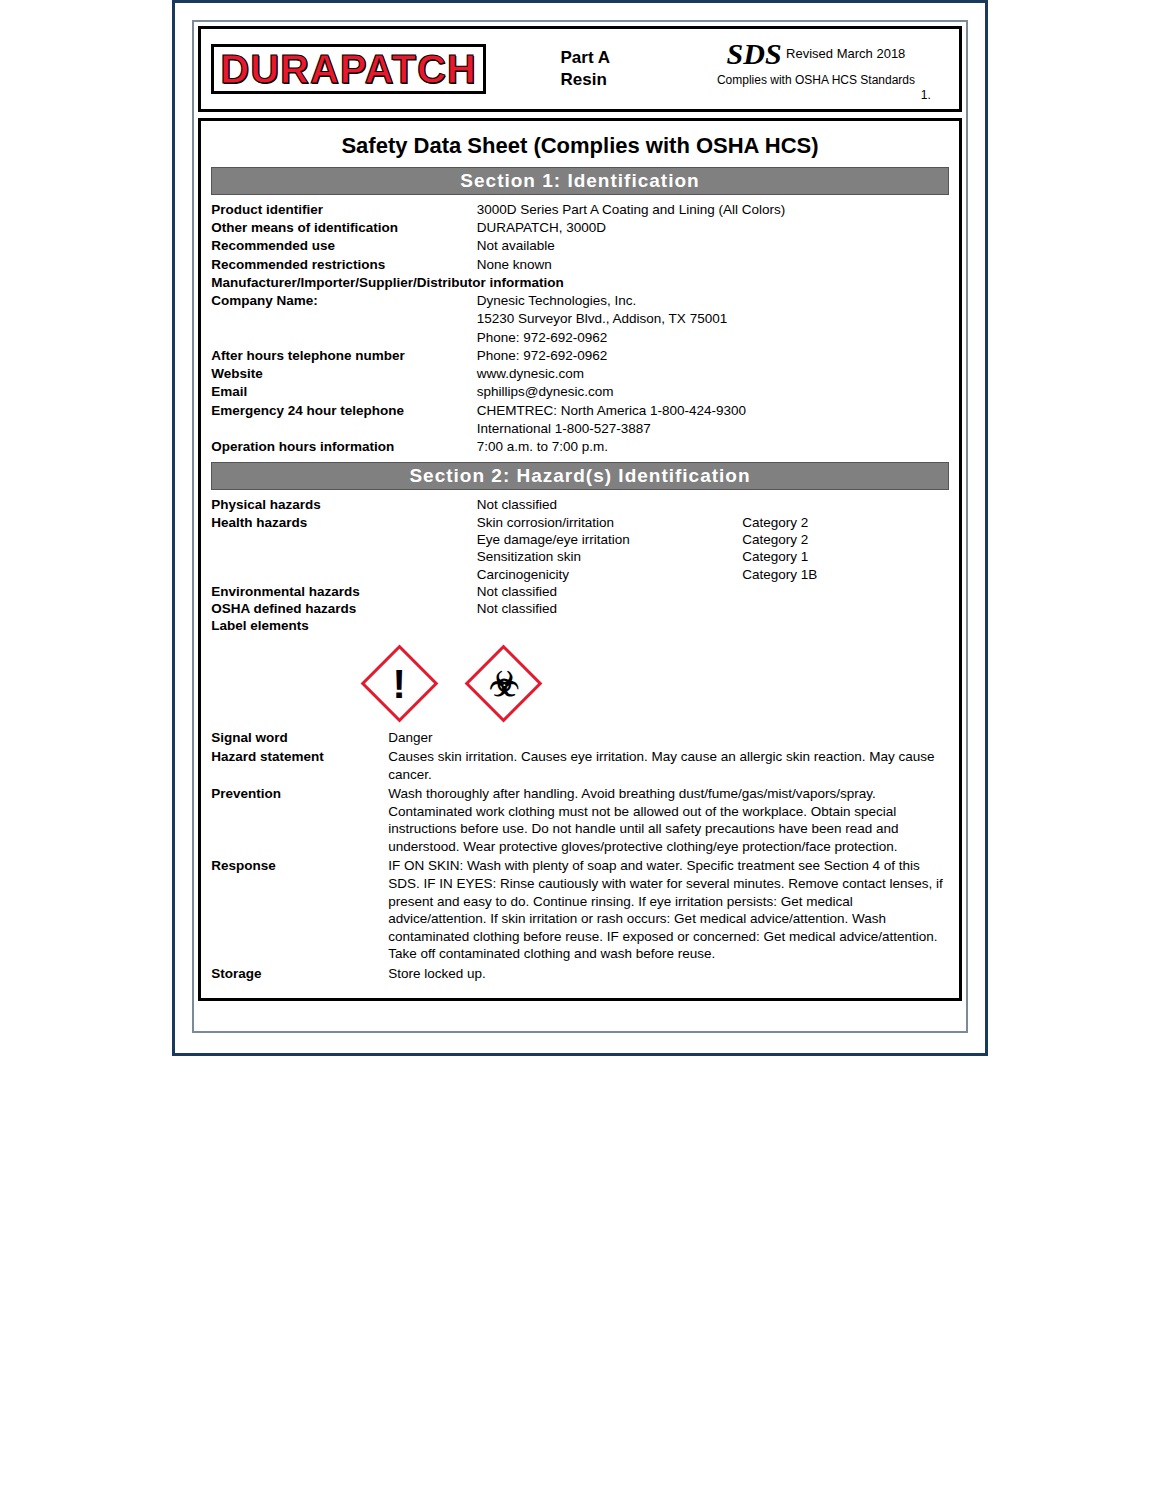DURAPATCH
Part A
Resin
SDS Revised March 2018
Complies with OSHA HCS Standards
1.
Safety Data Sheet (Complies with OSHA HCS)
Section 1: Identification
| Product identifier | 3000D Series Part A Coating and Lining (All Colors) |
| Other means of identification | DURAPATCH, 3000D |
| Recommended use | Not available |
| Recommended restrictions | None known |
| Manufacturer/Importer/Supplier/Distributor information |
| Company Name: | Dynesic Technologies, Inc. |
| | 15230 Surveyor Blvd., Addison, TX 75001 |
| | Phone: 972-692-0962 |
| After hours telephone number | Phone: 972-692-0962 |
| Website | www.dynesic.com |
| Email | sphillips@dynesic.com |
| Emergency 24 hour telephone | CHEMTREC: North America 1-800-424-9300 |
| | International 1-800-527-3887 |
| Operation hours information | 7:00 a.m. to 7:00 p.m. |
Section 2: Hazard(s) Identification
| Physical hazards | Not classified | |
| Health hazards | Skin corrosion/irritation | Category 2 |
| | Eye damage/eye irritation | Category 2 |
| | Sensitization skin | Category 1 |
| | Carcinogenicity | Category 1B |
| Environmental hazards | Not classified | |
| OSHA defined hazards | Not classified | |
| Label elements | | |
! ☣
| Signal word | Danger |
| Hazard statement | Causes skin irritation. Causes eye irritation. May cause an allergic skin reaction. May cause cancer. |
| Prevention | Wash thoroughly after handling. Avoid breathing dust/fume/gas/mist/vapors/spray. Contaminated work clothing must not be allowed out of the workplace. Obtain special instructions before use. Do not handle until all safety precautions have been read and understood. Wear protective gloves/protective clothing/eye protection/face protection. |
| Response | IF ON SKIN: Wash with plenty of soap and water. Specific treatment see Section 4 of this SDS. IF IN EYES: Rinse cautiously with water for several minutes. Remove contact lenses, if present and easy to do. Continue rinsing. If eye irritation persists: Get medical advice/attention. If skin irritation or rash occurs: Get medical advice/attention. Wash contaminated clothing before reuse. IF exposed or concerned: Get medical advice/attention. Take off contaminated clothing and wash before reuse. |
| Storage | Store locked up. |